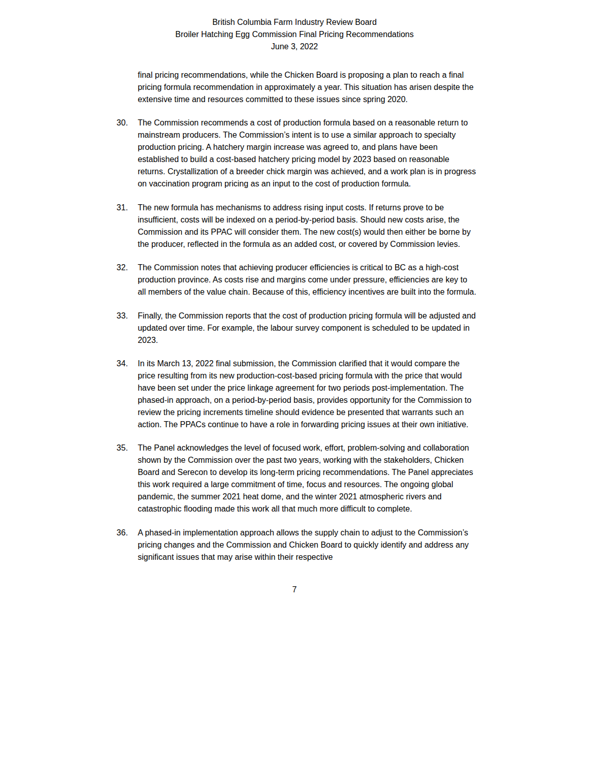British Columbia Farm Industry Review Board
Broiler Hatching Egg Commission Final Pricing Recommendations
June 3, 2022
final pricing recommendations, while the Chicken Board is proposing a plan to reach a final pricing formula recommendation in approximately a year. This situation has arisen despite the extensive time and resources committed to these issues since spring 2020.
The Commission recommends a cost of production formula based on a reasonable return to mainstream producers. The Commission’s intent is to use a similar approach to specialty production pricing. A hatchery margin increase was agreed to, and plans have been established to build a cost-based hatchery pricing model by 2023 based on reasonable returns. Crystallization of a breeder chick margin was achieved, and a work plan is in progress on vaccination program pricing as an input to the cost of production formula.
The new formula has mechanisms to address rising input costs. If returns prove to be insufficient, costs will be indexed on a period-by-period basis. Should new costs arise, the Commission and its PPAC will consider them. The new cost(s) would then either be borne by the producer, reflected in the formula as an added cost, or covered by Commission levies.
The Commission notes that achieving producer efficiencies is critical to BC as a high-cost production province. As costs rise and margins come under pressure, efficiencies are key to all members of the value chain. Because of this, efficiency incentives are built into the formula.
Finally, the Commission reports that the cost of production pricing formula will be adjusted and updated over time. For example, the labour survey component is scheduled to be updated in 2023.
In its March 13, 2022 final submission, the Commission clarified that it would compare the price resulting from its new production-cost-based pricing formula with the price that would have been set under the price linkage agreement for two periods post-implementation. The phased-in approach, on a period-by-period basis, provides opportunity for the Commission to review the pricing increments timeline should evidence be presented that warrants such an action. The PPACs continue to have a role in forwarding pricing issues at their own initiative.
The Panel acknowledges the level of focused work, effort, problem-solving and collaboration shown by the Commission over the past two years, working with the stakeholders, Chicken Board and Serecon to develop its long-term pricing recommendations. The Panel appreciates this work required a large commitment of time, focus and resources. The ongoing global pandemic, the summer 2021 heat dome, and the winter 2021 atmospheric rivers and catastrophic flooding made this work all that much more difficult to complete.
A phased-in implementation approach allows the supply chain to adjust to the Commission’s pricing changes and the Commission and Chicken Board to quickly identify and address any significant issues that may arise within their respective
7